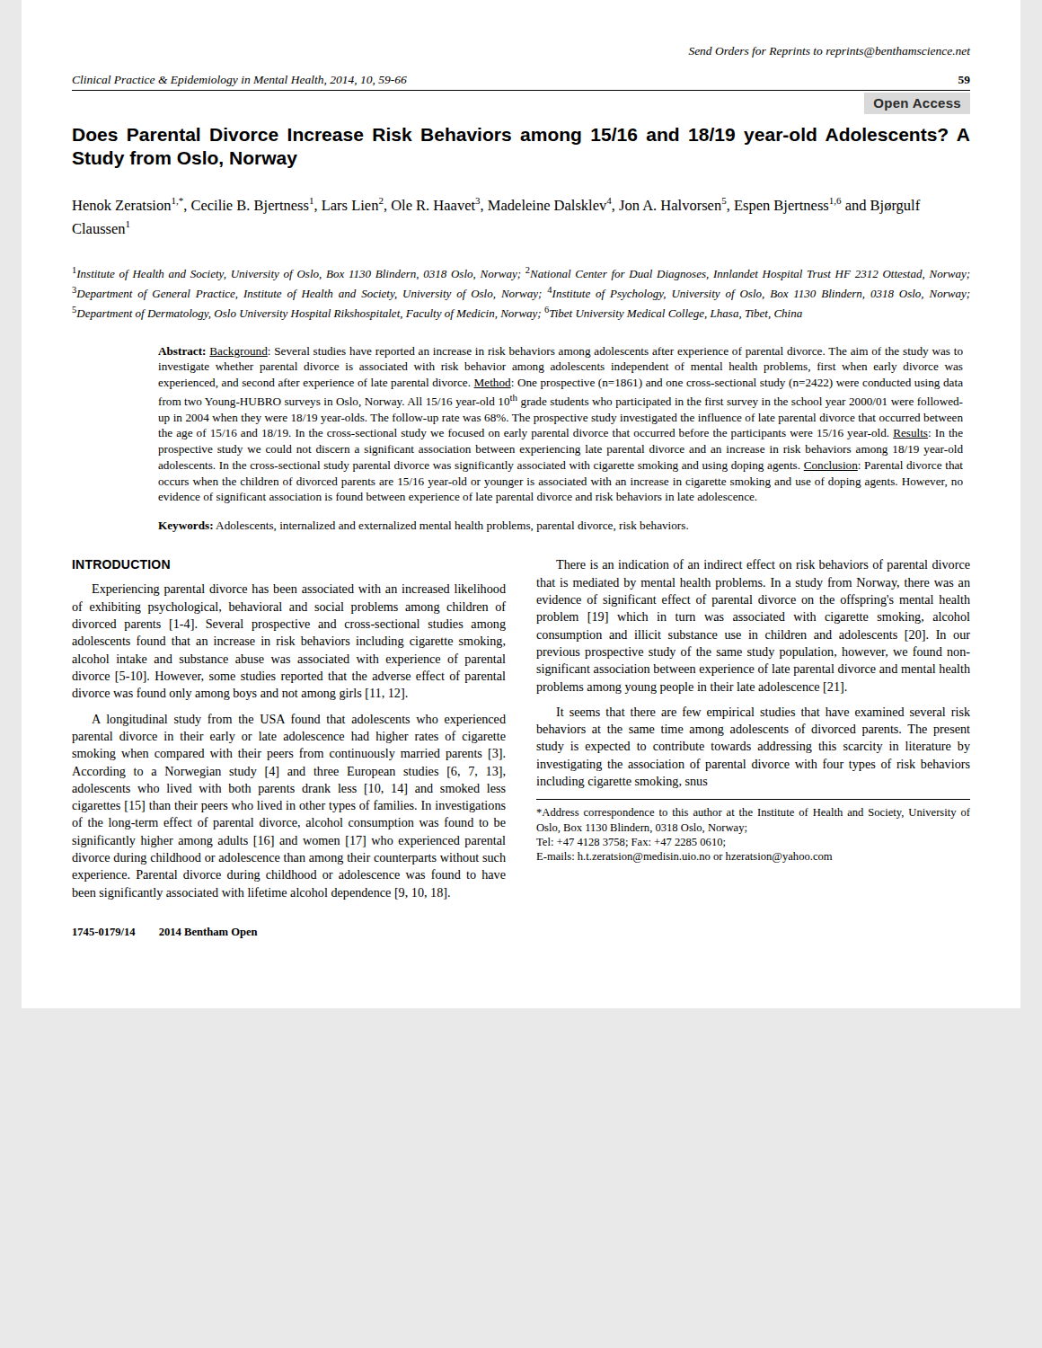Send Orders for Reprints to reprints@benthamscience.net
Clinical Practice & Epidemiology in Mental Health, 2014, 10, 59-66 59
Open Access
Does Parental Divorce Increase Risk Behaviors among 15/16 and 18/19 year-old Adolescents? A Study from Oslo, Norway
Henok Zeratsion1,*, Cecilie B. Bjertness1, Lars Lien2, Ole R. Haavet3, Madeleine Dalsklev4, Jon A. Halvorsen5, Espen Bjertness1,6 and Bjørgulf Claussen1
1Institute of Health and Society, University of Oslo, Box 1130 Blindern, 0318 Oslo, Norway; 2National Center for Dual Diagnoses, Innlandet Hospital Trust HF 2312 Ottestad, Norway; 3Department of General Practice, Institute of Health and Society, University of Oslo, Norway; 4Institute of Psychology, University of Oslo, Box 1130 Blindern, 0318 Oslo, Norway; 5Department of Dermatology, Oslo University Hospital Rikshospitalet, Faculty of Medicin, Norway; 6Tibet University Medical College, Lhasa, Tibet, China
Abstract: Background: Several studies have reported an increase in risk behaviors among adolescents after experience of parental divorce. The aim of the study was to investigate whether parental divorce is associated with risk behavior among adolescents independent of mental health problems, first when early divorce was experienced, and second after experience of late parental divorce. Method: One prospective (n=1861) and one cross-sectional study (n=2422) were conducted using data from two Young-HUBRO surveys in Oslo, Norway. All 15/16 year-old 10th grade students who participated in the first survey in the school year 2000/01 were followed-up in 2004 when they were 18/19 year-olds. The follow-up rate was 68%. The prospective study investigated the influence of late parental divorce that occurred between the age of 15/16 and 18/19. In the cross-sectional study we focused on early parental divorce that occurred before the participants were 15/16 year-old. Results: In the prospective study we could not discern a significant association between experiencing late parental divorce and an increase in risk behaviors among 18/19 year-old adolescents. In the cross-sectional study parental divorce was significantly associated with cigarette smoking and using doping agents. Conclusion: Parental divorce that occurs when the children of divorced parents are 15/16 year-old or younger is associated with an increase in cigarette smoking and use of doping agents. However, no evidence of significant association is found between experience of late parental divorce and risk behaviors in late adolescence.
Keywords: Adolescents, internalized and externalized mental health problems, parental divorce, risk behaviors.
INTRODUCTION
Experiencing parental divorce has been associated with an increased likelihood of exhibiting psychological, behavioral and social problems among children of divorced parents [1-4]. Several prospective and cross-sectional studies among adolescents found that an increase in risk behaviors including cigarette smoking, alcohol intake and substance abuse was associated with experience of parental divorce [5-10]. However, some studies reported that the adverse effect of parental divorce was found only among boys and not among girls [11, 12].
A longitudinal study from the USA found that adolescents who experienced parental divorce in their early or late adolescence had higher rates of cigarette smoking when compared with their peers from continuously married parents [3]. According to a Norwegian study [4] and three European studies [6, 7, 13], adolescents who lived with both parents drank less [10, 14] and smoked less cigarettes [15] than their peers who lived in other types of families. In investigations of the long-term effect of parental divorce, alcohol consumption was found to be significantly higher among adults [16] and women [17] who experienced parental divorce during childhood or adolescence than among their counterparts without such experience. Parental divorce during childhood or adolescence was found to have been significantly associated with lifetime alcohol dependence [9, 10, 18].
There is an indication of an indirect effect on risk behaviors of parental divorce that is mediated by mental health problems. In a study from Norway, there was an evidence of significant effect of parental divorce on the offspring's mental health problem [19] which in turn was associated with cigarette smoking, alcohol consumption and illicit substance use in children and adolescents [20]. In our previous prospective study of the same study population, however, we found non-significant association between experience of late parental divorce and mental health problems among young people in their late adolescence [21].
It seems that there are few empirical studies that have examined several risk behaviors at the same time among adolescents of divorced parents. The present study is expected to contribute towards addressing this scarcity in literature by investigating the association of parental divorce with four types of risk behaviors including cigarette smoking, snus
*Address correspondence to this author at the Institute of Health and Society, University of Oslo, Box 1130 Blindern, 0318 Oslo, Norway;
Tel: +47 4128 3758; Fax: +47 2285 0610;
E-mails: h.t.zeratsion@medisin.uio.no or hzeratsion@yahoo.com
1745-0179/142014 Bentham Open